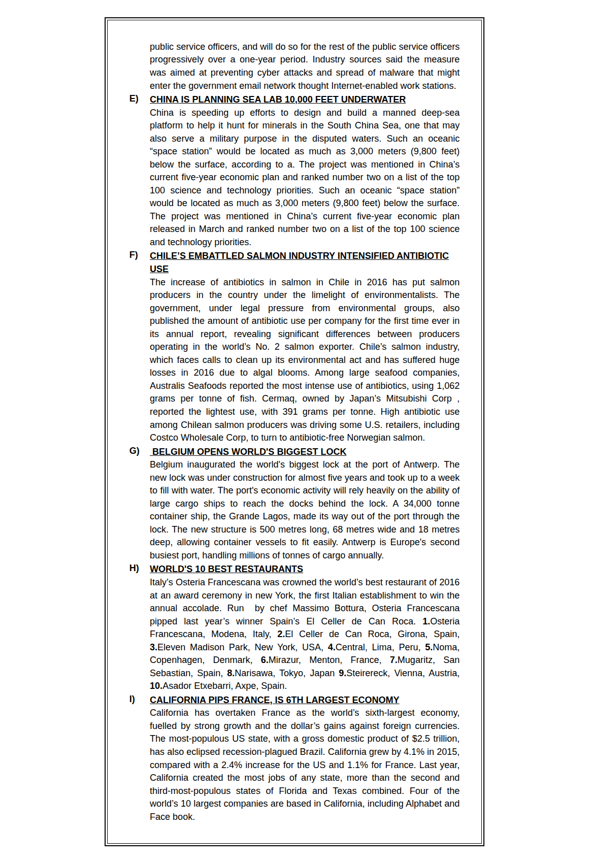public service officers, and will do so for the rest of the public service officers progressively over a one-year period. Industry sources said the measure was aimed at preventing cyber attacks and spread of malware that might enter the government email network thought Internet-enabled work stations.
E) China is planning sea lab 10,000 feet underwater China is speeding up efforts to design and build a manned deep-sea platform to help it hunt for minerals in the South China Sea, one that may also serve a military purpose in the disputed waters. Such an oceanic “space station” would be located as much as 3,000 meters (9,800 feet) below the surface, according to a. The project was mentioned in China’s current five-year economic plan and ranked number two on a list of the top 100 science and technology priorities. Such an oceanic “space station” would be located as much as 3,000 meters (9,800 feet) below the surface. The project was mentioned in China’s current five-year economic plan released in March and ranked number two on a list of the top 100 science and technology priorities.
F) Chile’s embattled salmon industry intensified antibiotic use The increase of antibiotics in salmon in Chile in 2016 has put salmon producers in the country under the limelight of environmentalists. The government, under legal pressure from environmental groups, also published the amount of antibiotic use per company for the first time ever in its annual report, revealing significant differences between producers operating in the world’s No. 2 salmon exporter. Chile’s salmon industry, which faces calls to clean up its environmental act and has suffered huge losses in 2016 due to algal blooms. Among large seafood companies, Australis Seafoods reported the most intense use of antibiotics, using 1,062 grams per tonne of fish. Cermaq, owned by Japan’s Mitsubishi Corp , reported the lightest use, with 391 grams per tonne. High antibiotic use among Chilean salmon producers was driving some U.S. retailers, including Costco Wholesale Corp, to turn to antibiotic-free Norwegian salmon.
G) Belgium opens world's biggest lock Belgium inaugurated the world's biggest lock at the port of Antwerp. The new lock was under construction for almost five years and took up to a week to fill with water. The port's economic activity will rely heavily on the ability of large cargo ships to reach the docks behind the lock. A 34,000 tonne container ship, the Grande Lagos, made its way out of the port through the lock. The new structure is 500 metres long, 68 metres wide and 18 metres deep, allowing container vessels to fit easily. Antwerp is Europe's second busiest port, handling millions of tonnes of cargo annually.
H) World's 10 best restaurants Italy’s Osteria Francescana was crowned the world’s best restaurant of 2016 at an award ceremony in new York, the first Italian establishment to win the annual accolade. Run by chef Massimo Bottura, Osteria Francescana pipped last year’s winner Spain’s El Celler de Can Roca. 1. Osteria Francescana, Modena, Italy, 2. El Celler de Can Roca, Girona, Spain, 3. Eleven Madison Park, New York, USA, 4. Central, Lima, Peru, 5. Noma, Copenhagen, Denmark, 6. Mirazur, Menton, France, 7. Mugaritz, San Sebastian, Spain, 8. Narisawa, Tokyo, Japan 9. Steirereck, Vienna, Austria, 10. Asador Etxebarri, Axpe, Spain.
I) California pips France, is 6th largest economy California has overtaken France as the world’s sixth-largest economy, fuelled by strong growth and the dollar’s gains against foreign currencies. The most-populous US state, with a gross domestic product of $2.5 trillion, has also eclipsed recession-plagued Brazil. California grew by 4.1% in 2015, compared with a 2.4% increase for the US and 1.1% for France. Last year, California created the most jobs of any state, more than the second and third-most-populous states of Florida and Texas combined. Four of the world’s 10 largest companies are based in California, including Alphabet and Face book.